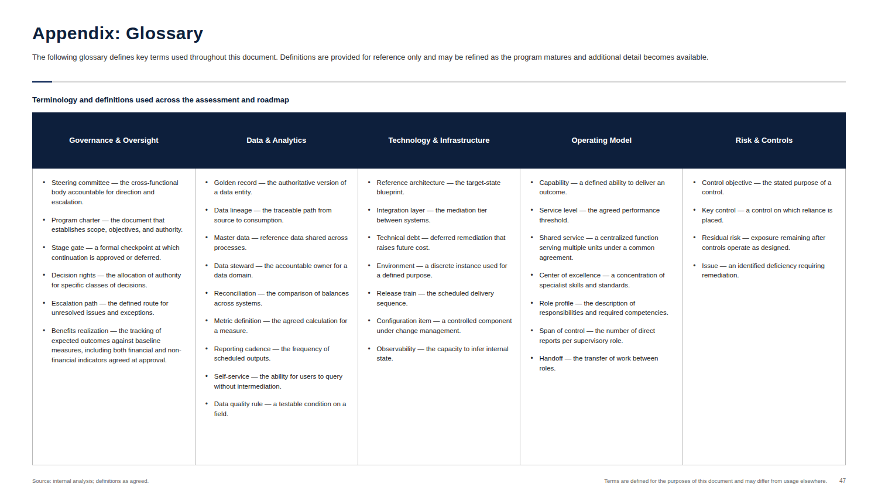Appendix: Glossary
The following glossary defines key terms used throughout this document. Definitions are provided for reference only and may be refined as the program matures and additional detail becomes available.
Terminology and definitions used across the assessment and roadmap
| Governance & Oversight | Data & Analytics | Technology & Infrastructure | Operating Model | Risk & Controls |
| --- | --- | --- | --- | --- |
| Steering committee — the cross-functional body accountable for direction and escalation. Program charter — the document that establishes scope, objectives, and authority. Stage gate — a formal checkpoint at which continuation is approved or deferred. Decision rights — the allocation of authority for specific classes of decisions. Escalation path — the defined route for unresolved issues and exceptions. Benefits realization — the tracking of expected outcomes against baseline measures, including both financial and non-financial indicators agreed at approval. | Golden record — the authoritative version of a data entity. Data lineage — the traceable path from source to consumption. Master data — reference data shared across processes. Data steward — the accountable owner for a data domain. Reconciliation — the comparison of balances across systems. Metric definition — the agreed calculation for a measure. Reporting cadence — the frequency of scheduled outputs. Self-service — the ability for users to query without intermediation. Data quality rule — a testable condition on a field. | Reference architecture — the target-state blueprint. Integration layer — the mediation tier between systems. Technical debt — deferred remediation that raises future cost. Environment — a discrete instance used for a defined purpose. Release train — the scheduled delivery sequence. Configuration item — a controlled component under change management. Observability — the capacity to infer internal state. | Capability — a defined ability to deliver an outcome. Service level — the agreed performance threshold. Shared service — a centralized function serving multiple units under a common agreement. Center of excellence — a concentration of specialist skills and standards. Role profile — the description of responsibilities and required competencies. Span of control — the number of direct reports per supervisory role. Handoff — the transfer of work between roles. | Control objective — the stated purpose of a control. Key control — a control on which reliance is placed. Residual risk — exposure remaining after controls operate as designed. Issue — an identified deficiency requiring remediation. |
Source: internal analysis; definitions as agreed.
Terms are defined for the purposes of this document and may differ from usage elsewhere. 47